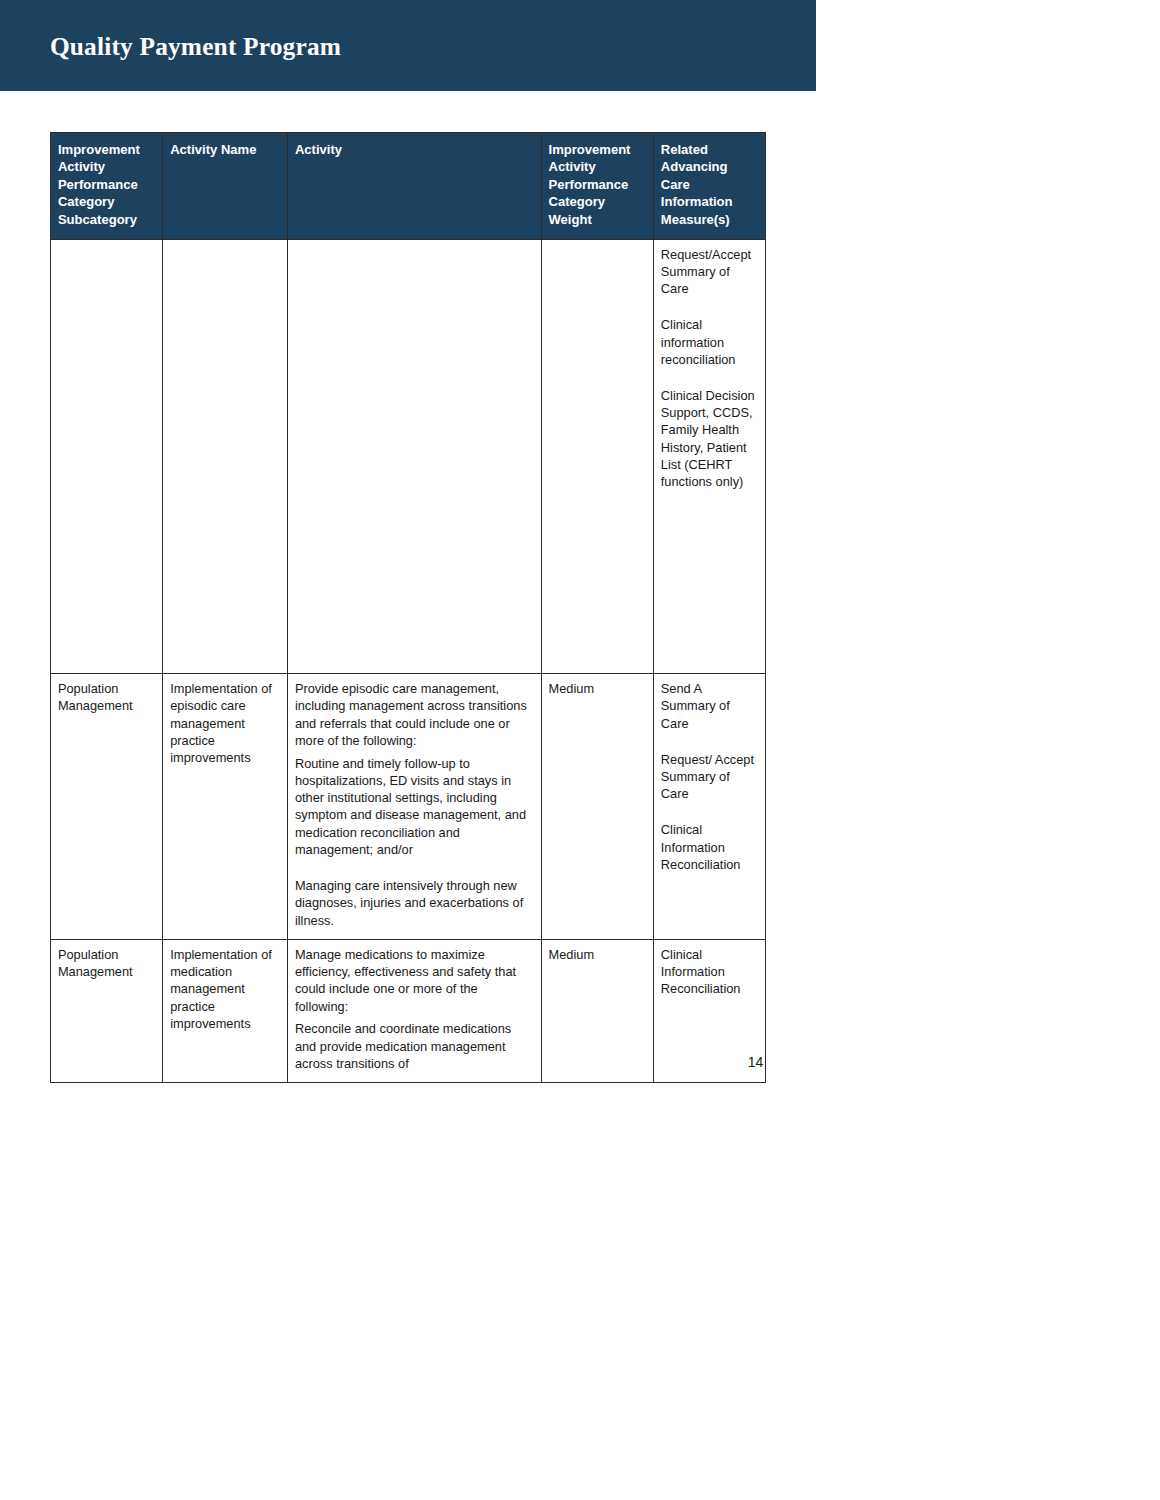Quality Payment Program
| Improvement Activity Performance Category Subcategory | Activity Name | Activity | Improvement Activity Performance Category Weight | Related Advancing Care Information Measure(s) |
| --- | --- | --- | --- | --- |
| | | | | Request/Accept Summary of Care Clinical information reconciliation Clinical Decision Support, CCDS, Family Health History, Patient List (CEHRT functions only) |
| Population Management | Implementation of episodic care management practice improvements | Provide episodic care management, including management across transitions and referrals that could include one or more of the following: Routine and timely follow-up to hospitalizations, ED visits and stays in other institutional settings, including symptom and disease management, and medication reconciliation and management; and/or Managing care intensively through new diagnoses, injuries and exacerbations of illness. | Medium | Send A Summary of Care Request/ Accept Summary of Care Clinical Information Reconciliation |
| Population Management | Implementation of medication management practice improvements | Manage medications to maximize efficiency, effectiveness and safety that could include one or more of the following: Reconcile and coordinate medications and provide medication management across transitions of | Medium | Clinical Information Reconciliation |
14